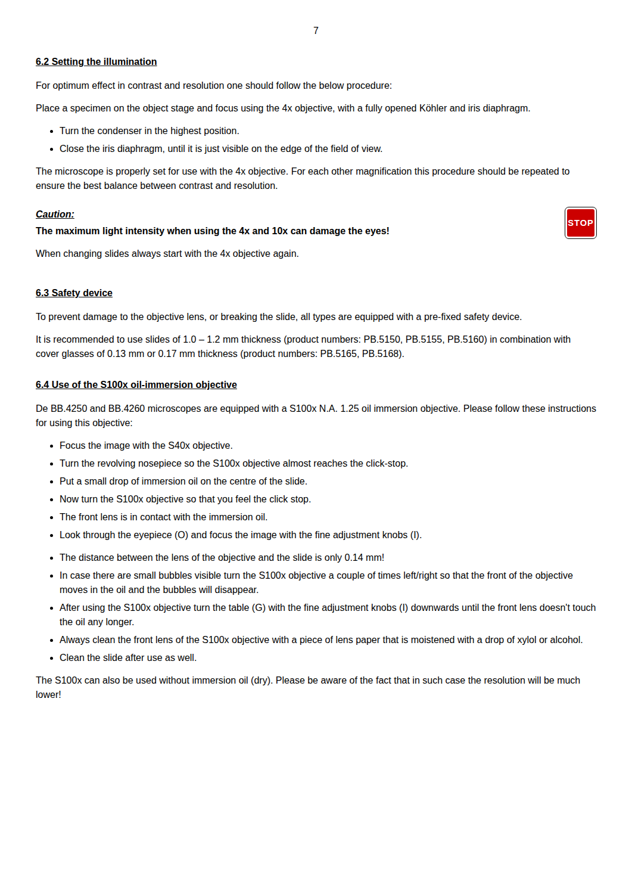7
6.2 Setting the illumination
For optimum effect in contrast and resolution one should follow the below procedure:
Place a specimen on the object stage and focus using the 4x objective, with a fully opened Köhler and iris diaphragm.
Turn the condenser in the highest position.
Close the iris diaphragm, until it is just visible on the edge of the field of view.
The microscope is properly set for use with the 4x objective. For each other magnification this procedure should be repeated to ensure the best balance between contrast and resolution.
STOP
Caution:
The maximum light intensity when using the 4x and 10x can damage the eyes!
When changing slides always start with the 4x objective again.
6.3 Safety device
To prevent damage to the objective lens, or breaking the slide, all types are equipped with a pre-fixed safety device.
It is recommended to use slides of 1.0 – 1.2 mm thickness (product numbers: PB.5150, PB.5155, PB.5160) in combination with cover glasses of 0.13 mm or 0.17 mm thickness (product numbers: PB.5165, PB.5168).
6.4 Use of the S100x oil-immersion objective
De BB.4250 and BB.4260 microscopes are equipped with a S100x N.A. 1.25 oil immersion objective. Please follow these instructions for using this objective:
Focus the image with the S40x objective.
Turn the revolving nosepiece so the S100x objective almost reaches the click-stop.
Put a small drop of immersion oil on the centre of the slide.
Now turn the S100x objective so that you feel the click stop.
The front lens is in contact with the immersion oil.
Look through the eyepiece (O) and focus the image with the fine adjustment knobs (I).
The distance between the lens of the objective and the slide is only 0.14 mm!
In case there are small bubbles visible turn the S100x objective a couple of times left/right so that the front of the objective moves in the oil and the bubbles will disappear.
After using the S100x objective turn the table (G) with the fine adjustment knobs (I) downwards until the front lens doesn't touch the oil any longer.
Always clean the front lens of the S100x objective with a piece of lens paper that is moistened with a drop of xylol or alcohol.
Clean the slide after use as well.
The S100x can also be used without immersion oil (dry). Please be aware of the fact that in such case the resolution will be much lower!